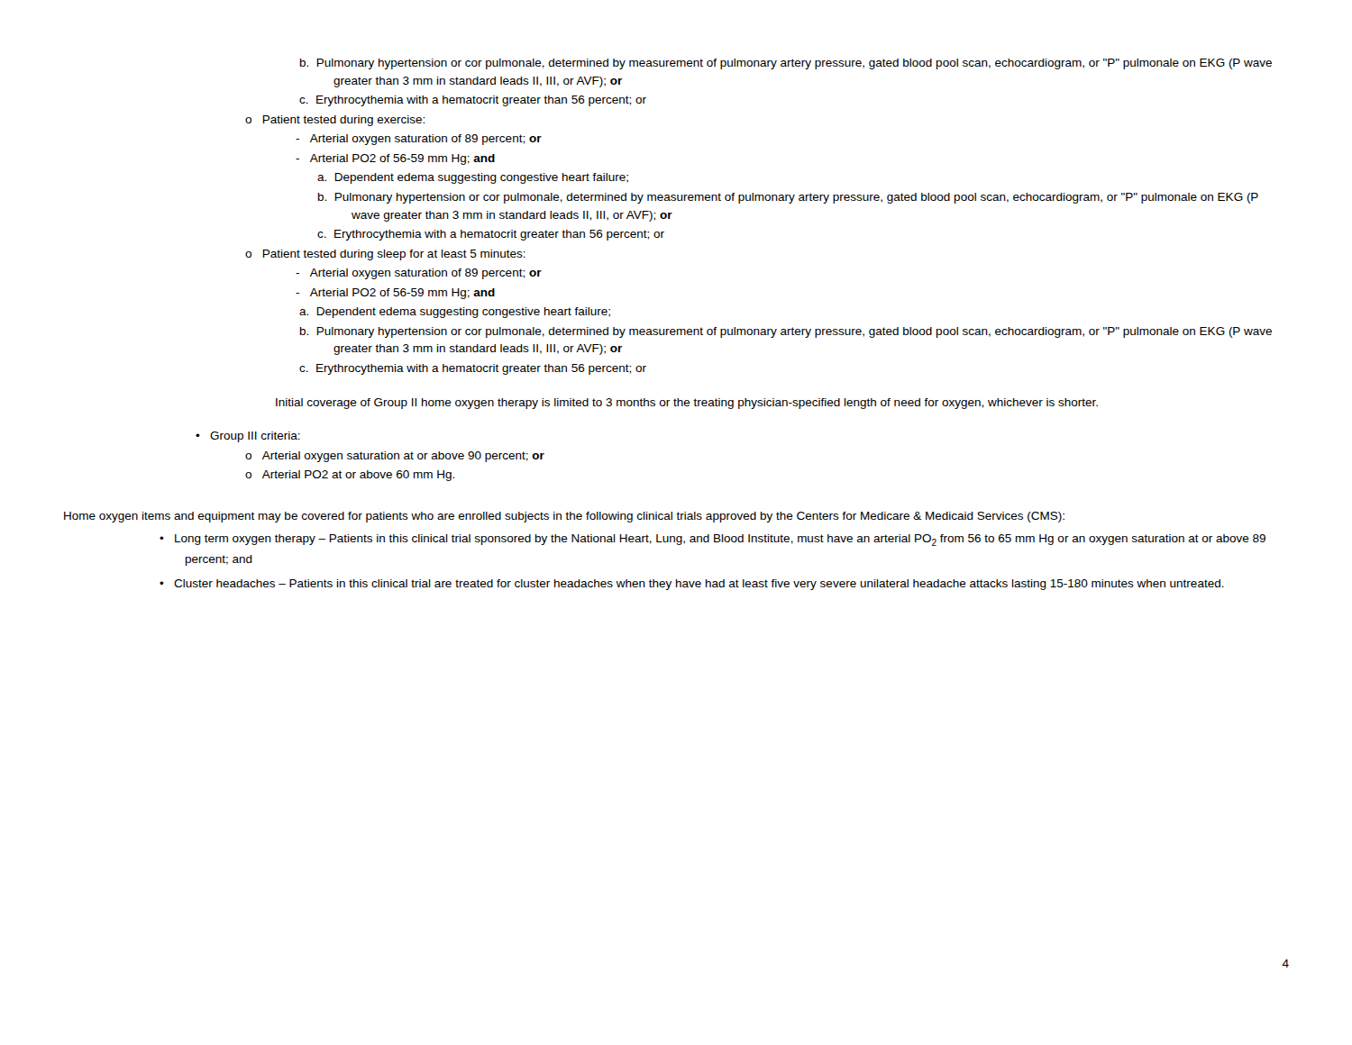b. Pulmonary hypertension or cor pulmonale, determined by measurement of pulmonary artery pressure, gated blood pool scan, echocardiogram, or "P" pulmonale on EKG (P wave greater than 3 mm in standard leads II, III, or AVF); or
c. Erythrocythemia with a hematocrit greater than 56 percent; or
o Patient tested during exercise:
- Arterial oxygen saturation of 89 percent; or
- Arterial PO2 of 56-59 mm Hg; and
a. Dependent edema suggesting congestive heart failure;
b. Pulmonary hypertension or cor pulmonale, determined by measurement of pulmonary artery pressure, gated blood pool scan, echocardiogram, or "P" pulmonale on EKG (P wave greater than 3 mm in standard leads II, III, or AVF); or
c. Erythrocythemia with a hematocrit greater than 56 percent; or
o Patient tested during sleep for at least 5 minutes:
- Arterial oxygen saturation of 89 percent; or
- Arterial PO2 of 56-59 mm Hg; and
a. Dependent edema suggesting congestive heart failure;
b. Pulmonary hypertension or cor pulmonale, determined by measurement of pulmonary artery pressure, gated blood pool scan, echocardiogram, or "P" pulmonale on EKG (P wave greater than 3 mm in standard leads II, III, or AVF); or
c. Erythrocythemia with a hematocrit greater than 56 percent; or
Initial coverage of Group II home oxygen therapy is limited to 3 months or the treating physician-specified length of need for oxygen, whichever is shorter.
• Group III criteria:
o Arterial oxygen saturation at or above 90 percent; or
o Arterial PO2 at or above 60 mm Hg.
Home oxygen items and equipment may be covered for patients who are enrolled subjects in the following clinical trials approved by the Centers for Medicare & Medicaid Services (CMS):
• Long term oxygen therapy – Patients in this clinical trial sponsored by the National Heart, Lung, and Blood Institute, must have an arterial PO2 from 56 to 65 mm Hg or an oxygen saturation at or above 89 percent; and
• Cluster headaches – Patients in this clinical trial are treated for cluster headaches when they have had at least five very severe unilateral headache attacks lasting 15-180 minutes when untreated.
4